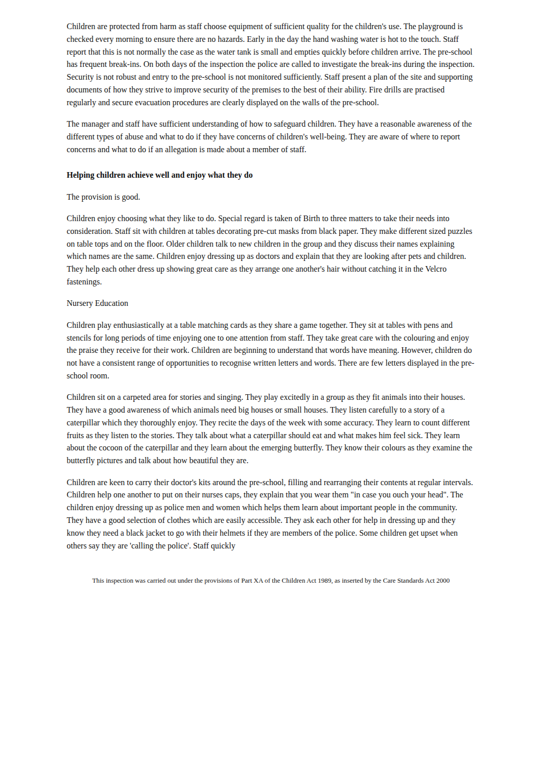Children are protected from harm as staff choose equipment of sufficient quality for the children's use. The playground is checked every morning to ensure there are no hazards. Early in the day the hand washing water is hot to the touch. Staff report that this is not normally the case as the water tank is small and empties quickly before children arrive. The pre-school has frequent break-ins. On both days of the inspection the police are called to investigate the break-ins during the inspection. Security is not robust and entry to the pre-school is not monitored sufficiently. Staff present a plan of the site and supporting documents of how they strive to improve security of the premises to the best of their ability. Fire drills are practised regularly and secure evacuation procedures are clearly displayed on the walls of the pre-school.
The manager and staff have sufficient understanding of how to safeguard children. They have a reasonable awareness of the different types of abuse and what to do if they have concerns of children's well-being. They are aware of where to report concerns and what to do if an allegation is made about a member of staff.
Helping children achieve well and enjoy what they do
The provision is good.
Children enjoy choosing what they like to do. Special regard is taken of Birth to three matters to take their needs into consideration. Staff sit with children at tables decorating pre-cut masks from black paper. They make different sized puzzles on table tops and on the floor. Older children talk to new children in the group and they discuss their names explaining which names are the same. Children enjoy dressing up as doctors and explain that they are looking after pets and children. They help each other dress up showing great care as they arrange one another's hair without catching it in the Velcro fastenings.
Nursery Education
Children play enthusiastically at a table matching cards as they share a game together. They sit at tables with pens and stencils for long periods of time enjoying one to one attention from staff. They take great care with the colouring and enjoy the praise they receive for their work. Children are beginning to understand that words have meaning. However, children do not have a consistent range of opportunities to recognise written letters and words. There are few letters displayed in the pre-school room.
Children sit on a carpeted area for stories and singing. They play excitedly in a group as they fit animals into their houses. They have a good awareness of which animals need big houses or small houses. They listen carefully to a story of a caterpillar which they thoroughly enjoy. They recite the days of the week with some accuracy. They learn to count different fruits as they listen to the stories. They talk about what a caterpillar should eat and what makes him feel sick. They learn about the cocoon of the caterpillar and they learn about the emerging butterfly. They know their colours as they examine the butterfly pictures and talk about how beautiful they are.
Children are keen to carry their doctor's kits around the pre-school, filling and rearranging their contents at regular intervals. Children help one another to put on their nurses caps, they explain that you wear them "in case you ouch your head". The children enjoy dressing up as police men and women which helps them learn about important people in the community. They have a good selection of clothes which are easily accessible. They ask each other for help in dressing up and they know they need a black jacket to go with their helmets if they are members of the police. Some children get upset when others say they are 'calling the police'. Staff quickly
This inspection was carried out under the provisions of Part XA of the Children Act 1989, as inserted by the Care Standards Act 2000